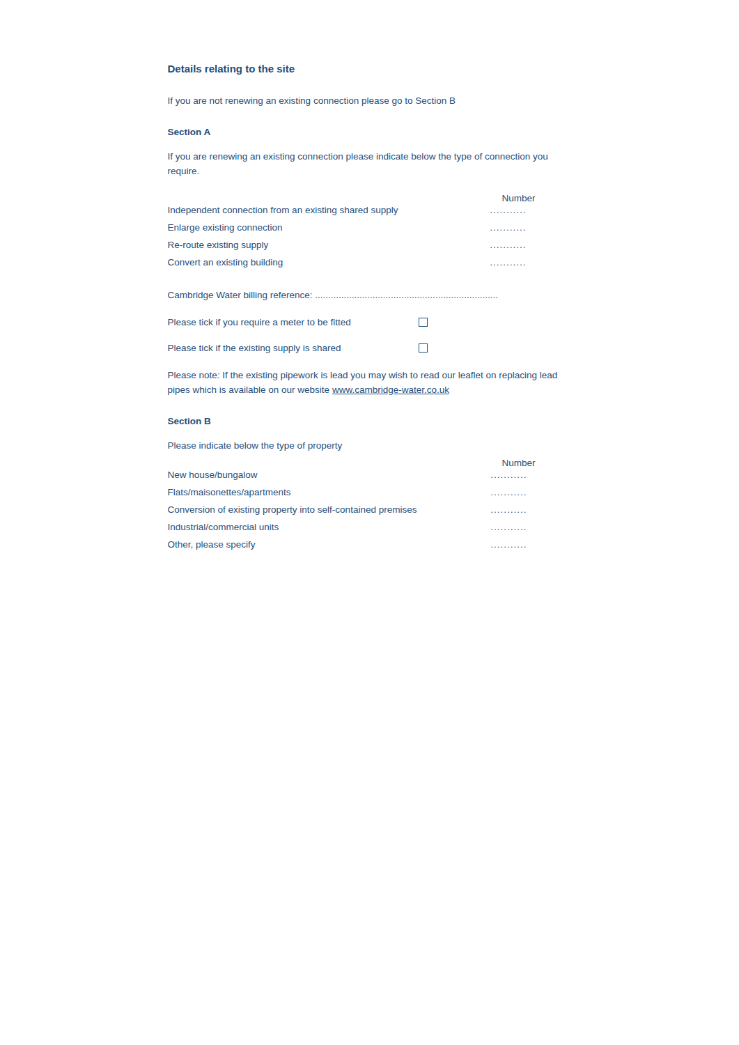Details relating to the site
If you are not renewing an existing connection please go to Section B
Section A
If you are renewing an existing connection please indicate below the type of connection you require.
Number
| Independent connection from an existing shared supply | ........... |
| Enlarge existing connection | ........... |
| Re-route existing supply | ........... |
| Convert an existing building | ........... |
Cambridge Water billing reference: ......................................................................
Please tick if you require a meter to be fitted
Please tick if the existing supply is shared
Please note: If the existing pipework is lead you may wish to read our leaflet on replacing lead pipes which is available on our website www.cambridge-water.co.uk
Section B
Please indicate below the type of property
Number
| New house/bungalow | ........... |
| Flats/maisonettes/apartments | ........... |
| Conversion of existing property into self-contained premises | ........... |
| Industrial/commercial units | ........... |
| Other, please specify | ........... |